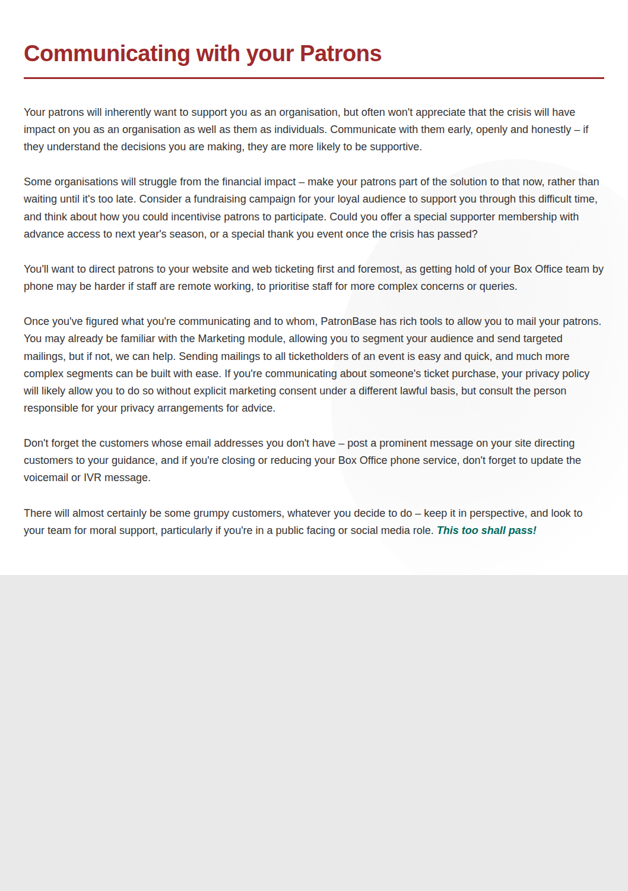Communicating with your Patrons
Your patrons will inherently want to support you as an organisation, but often won't appreciate that the crisis will have impact on you as an organisation as well as them as individuals. Communicate with them early, openly and honestly – if they understand the decisions you are making, they are more likely to be supportive.
Some organisations will struggle from the financial impact – make your patrons part of the solution to that now, rather than waiting until it's too late. Consider a fundraising campaign for your loyal audience to support you through this difficult time, and think about how you could incentivise patrons to participate. Could you offer a special supporter membership with advance access to next year's season, or a special thank you event once the crisis has passed?
You'll want to direct patrons to your website and web ticketing first and foremost, as getting hold of your Box Office team by phone may be harder if staff are remote working, to prioritise staff for more complex concerns or queries.
Once you've figured what you're communicating and to whom, PatronBase has rich tools to allow you to mail your patrons. You may already be familiar with the Marketing module, allowing you to segment your audience and send targeted mailings, but if not, we can help. Sending mailings to all ticketholders of an event is easy and quick, and much more complex segments can be built with ease. If you're communicating about someone's ticket purchase, your privacy policy will likely allow you to do so without explicit marketing consent under a different lawful basis, but consult the person responsible for your privacy arrangements for advice.
Don't forget the customers whose email addresses you don't have – post a prominent message on your site directing customers to your guidance, and if you're closing or reducing your Box Office phone service, don't forget to update the voicemail or IVR message.
There will almost certainly be some grumpy customers, whatever you decide to do – keep it in perspective, and look to your team for moral support, particularly if you're in a public facing or social media role. This too shall pass!